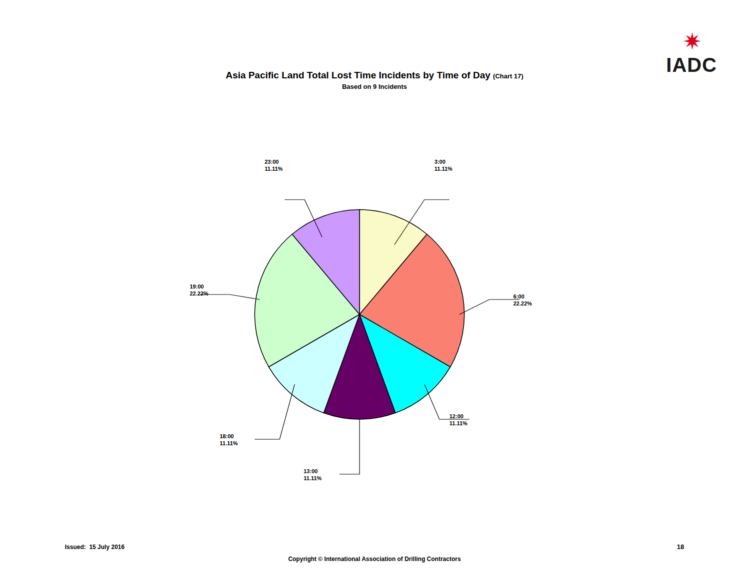✷
IADC
Asia Pacific Land Total Lost Time Incidents by Time of Day (Chart 17)
Based on 9 Incidents
3:00 11.11% : 0deg to 40deg 6:00 22.22% : 40deg to 120deg
3:00
11.11%
6:00
22.22%
12:00
11.11%
13:00
11.11%
18:00
11.11%
19:00
22.22%
23:00
11.11%
Issued: 15 July 2016
18
Copyright © International Association of Drilling Contractors